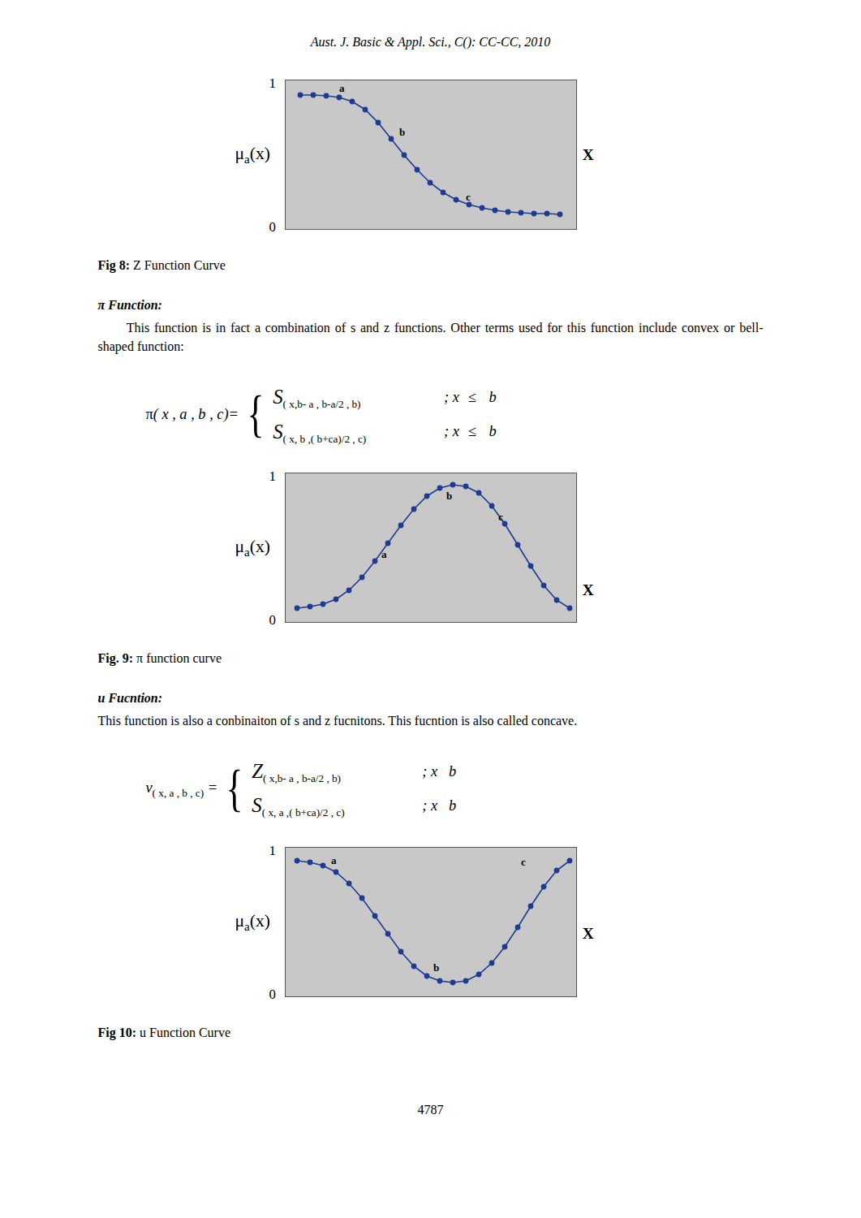Aust. J. Basic & Appl. Sci., C(): CC-CC, 2010
μa(x) 1 0 X a b c
Fig 8: Z Function Curve
π Function:
This function is in fact a combination of s and z functions. Other terms used for this function include convex or bell-shaped function:
π( x , a , b , c)= { S( x,b- a , b-a/2 , b) ; x ≤ b S( x, b ,( b+ca)/2 , c) ; x ≤ b
μa(x) 1 0 X a b c
Fig. 9: π function curve
u Fucntion:
This function is also a conbinaiton of s and z fucnitons. This fucntion is also called concave.
v( x, a , b , c) = { Z( x,b- a , b-a/2 , b) ; x b S( x, a ,( b+ca)/2 , c) ; x b
μa(x) 1 0 X a b c
Fig 10: u Function Curve
4787